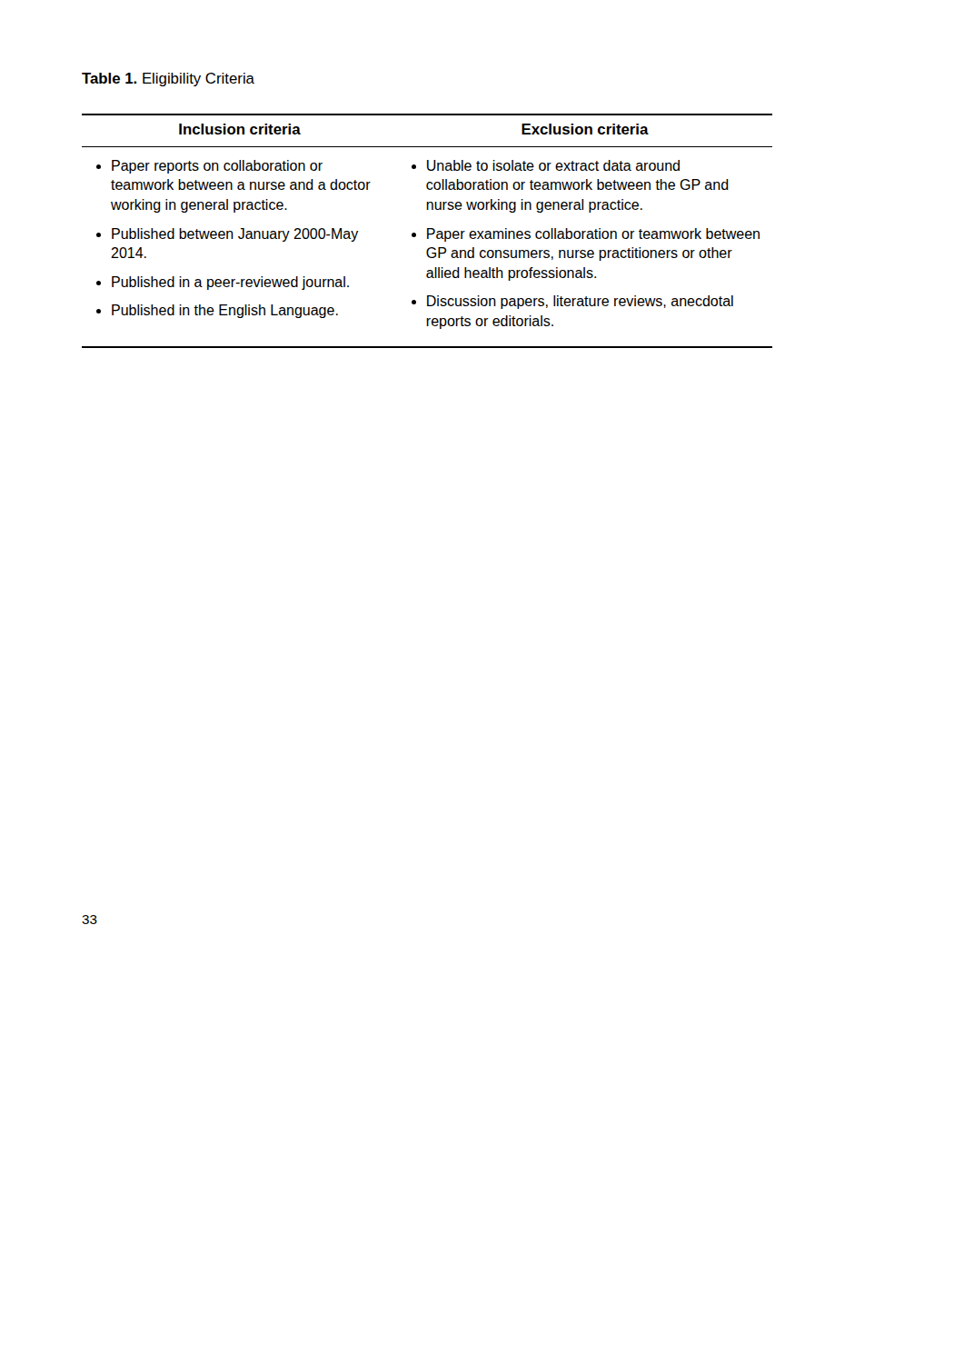Table 1. Eligibility Criteria
| Inclusion criteria | Exclusion criteria |
| --- | --- |
| Paper reports on collaboration or teamwork between a nurse and a doctor working in general practice. Published between January 2000-May 2014. Published in a peer-reviewed journal. Published in the English Language. | Unable to isolate or extract data around collaboration or teamwork between the GP and nurse working in general practice. Paper examines collaboration or teamwork between GP and consumers, nurse practitioners or other allied health professionals. Discussion papers, literature reviews, anecdotal reports or editorials. |
33